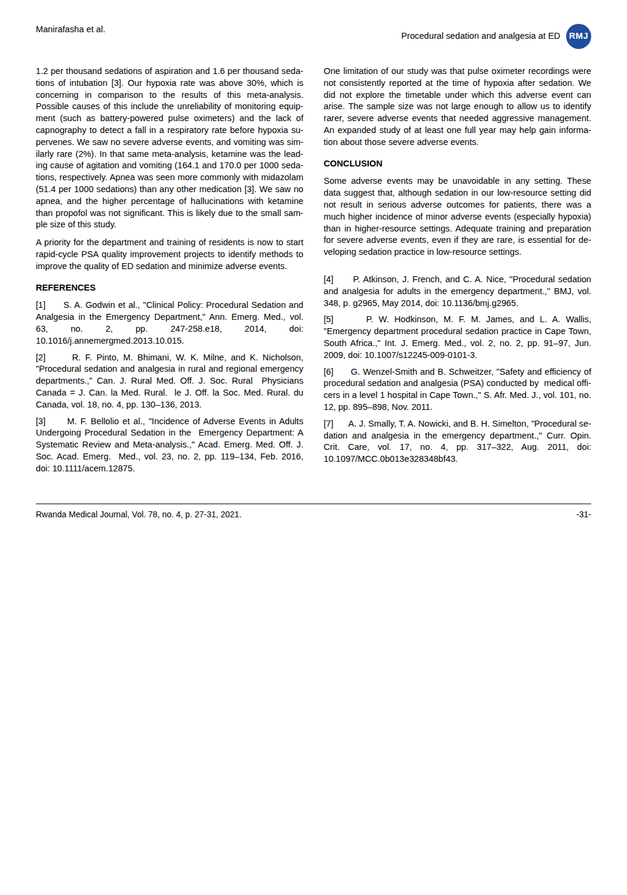Manirafasha et al.
Procedural sedation and analgesia at ED
RMJ
1.2 per thousand sedations of aspiration and 1.6 per thousand sedations of intubation [3]. Our hypoxia rate was above 30%, which is concerning in comparison to the results of this meta-analysis. Possible causes of this include the unreliability of monitoring equipment (such as battery-powered pulse oximeters) and the lack of capnography to detect a fall in a respiratory rate before hypoxia supervenes. We saw no severe adverse events, and vomiting was similarly rare (2%). In that same meta-analysis, ketamine was the leading cause of agitation and vomiting (164.1 and 170.0 per 1000 sedations, respectively. Apnea was seen more commonly with midazolam (51.4 per 1000 sedations) than any other medication [3]. We saw no apnea, and the higher percentage of hallucinations with ketamine than propofol was not significant. This is likely due to the small sample size of this study.
A priority for the department and training of residents is now to start rapid-cycle PSA quality improvement projects to identify methods to improve the quality of ED sedation and minimize adverse events.
References
[1] S. A. Godwin et al., "Clinical Policy: Procedural Sedation and Analgesia in the Emergency Department," Ann. Emerg. Med., vol. 63, no. 2, pp. 247-258.e18, 2014, doi: 10.1016/j.annemergmed.2013.10.015.
[2] R. F. Pinto, M. Bhimani, W. K. Milne, and K. Nicholson, "Procedural sedation and analgesia in rural and regional emergency departments.," Can. J. Rural Med. Off. J. Soc. Rural Physicians Canada = J. Can. la Med. Rural. le J. Off. la Soc. Med. Rural. du Canada, vol. 18, no. 4, pp. 130–136, 2013.
[3] M. F. Bellolio et al., "Incidence of Adverse Events in Adults Undergoing Procedural Sedation in the Emergency Department: A Systematic Review and Meta-analysis.," Acad. Emerg. Med. Off. J. Soc. Acad. Emerg. Med., vol. 23, no. 2, pp. 119–134, Feb. 2016, doi: 10.1111/acem.12875.
One limitation of our study was that pulse oximeter recordings were not consistently reported at the time of hypoxia after sedation. We did not explore the timetable under which this adverse event can arise. The sample size was not large enough to allow us to identify rarer, severe adverse events that needed aggressive management. An expanded study of at least one full year may help gain information about those severe adverse events.
Conclusion
Some adverse events may be unavoidable in any setting. These data suggest that, although sedation in our low-resource setting did not result in serious adverse outcomes for patients, there was a much higher incidence of minor adverse events (especially hypoxia) than in higher-resource settings. Adequate training and preparation for severe adverse events, even if they are rare, is essential for developing sedation practice in low-resource settings.
[4] P. Atkinson, J. French, and C. A. Nice, "Procedural sedation and analgesia for adults in the emergency department.," BMJ, vol. 348, p. g2965, May 2014, doi: 10.1136/bmj.g2965.
[5] P. W. Hodkinson, M. F. M. James, and L. A. Wallis, "Emergency department procedural sedation practice in Cape Town, South Africa.," Int. J. Emerg. Med., vol. 2, no. 2, pp. 91–97, Jun. 2009, doi: 10.1007/s12245-009-0101-3.
[6] G. Wenzel-Smith and B. Schweitzer, "Safety and efficiency of procedural sedation and analgesia (PSA) conducted by medical officers in a level 1 hospital in Cape Town.," S. Afr. Med. J., vol. 101, no. 12, pp. 895–898, Nov. 2011.
[7] A. J. Smally, T. A. Nowicki, and B. H. Simelton, "Procedural sedation and analgesia in the emergency department.," Curr. Opin. Crit. Care, vol. 17, no. 4, pp. 317–322, Aug. 2011, doi: 10.1097/MCC.0b013e328348bf43.
Rwanda Medical Journal, Vol. 78, no. 4, p. 27-31, 2021.
-31-